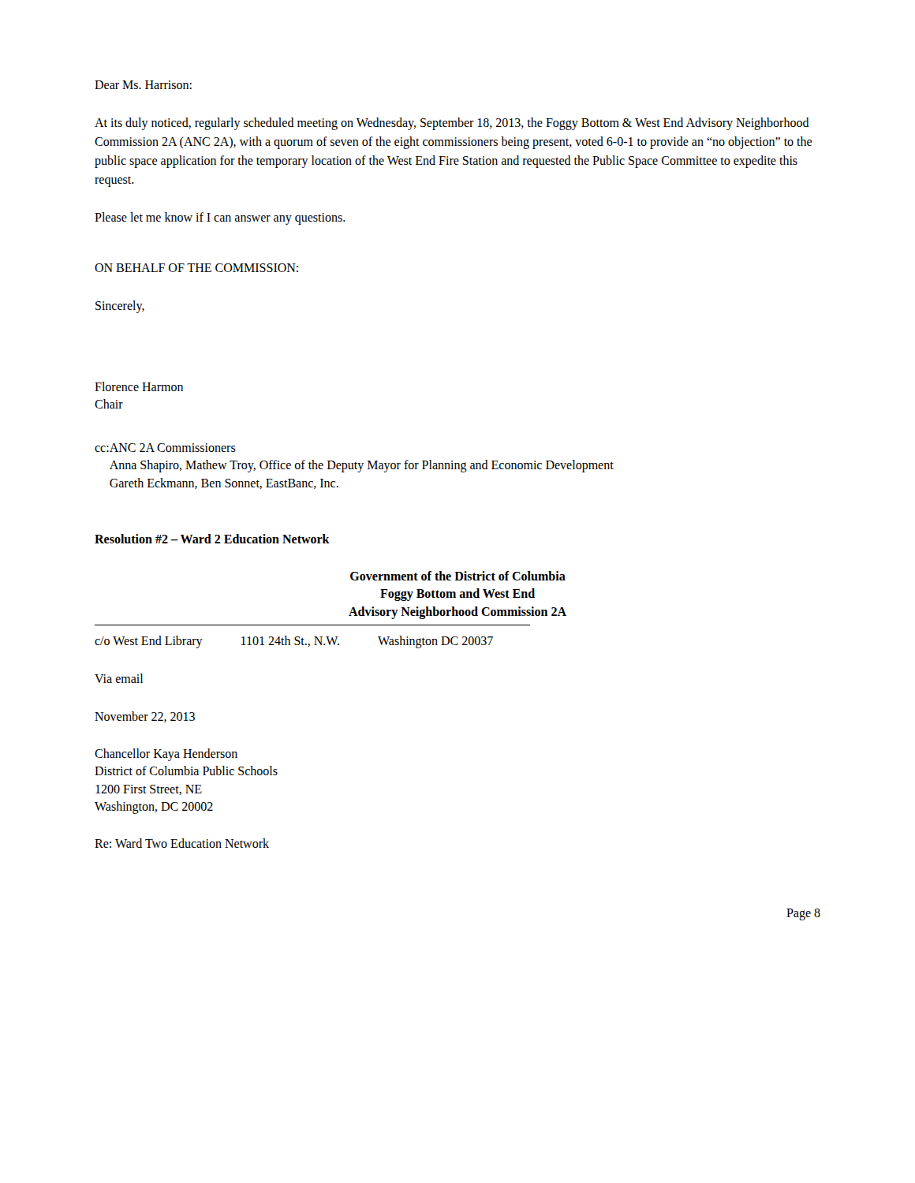Dear Ms. Harrison:
At its duly noticed, regularly scheduled meeting on Wednesday, September 18, 2013, the Foggy Bottom & West End Advisory Neighborhood Commission 2A (ANC 2A), with a quorum of seven of the eight commissioners being present, voted 6-0-1 to provide an “no objection” to the public space application for the temporary location of the West End Fire Station and requested the Public Space Committee to expedite this request.
Please let me know if I can answer any questions.
ON BEHALF OF THE COMMISSION:
Sincerely,
Florence Harmon
Chair
| cc: | ANC 2A Commissioners |
| | Anna Shapiro, Mathew Troy, Office of the Deputy Mayor for Planning and Economic Development |
| | Gareth Eckmann, Ben Sonnet, EastBanc, Inc. |
Resolution #2 – Ward 2 Education Network
Government of the District of Columbia
Foggy Bottom and West End
Advisory Neighborhood Commission 2A
c/o West End Library 1101 24th St., N.W. Washington DC 20037
Via email
November 22, 2013
Chancellor Kaya Henderson
District of Columbia Public Schools
1200 First Street, NE
Washington, DC 20002
Re: Ward Two Education Network
Page 8